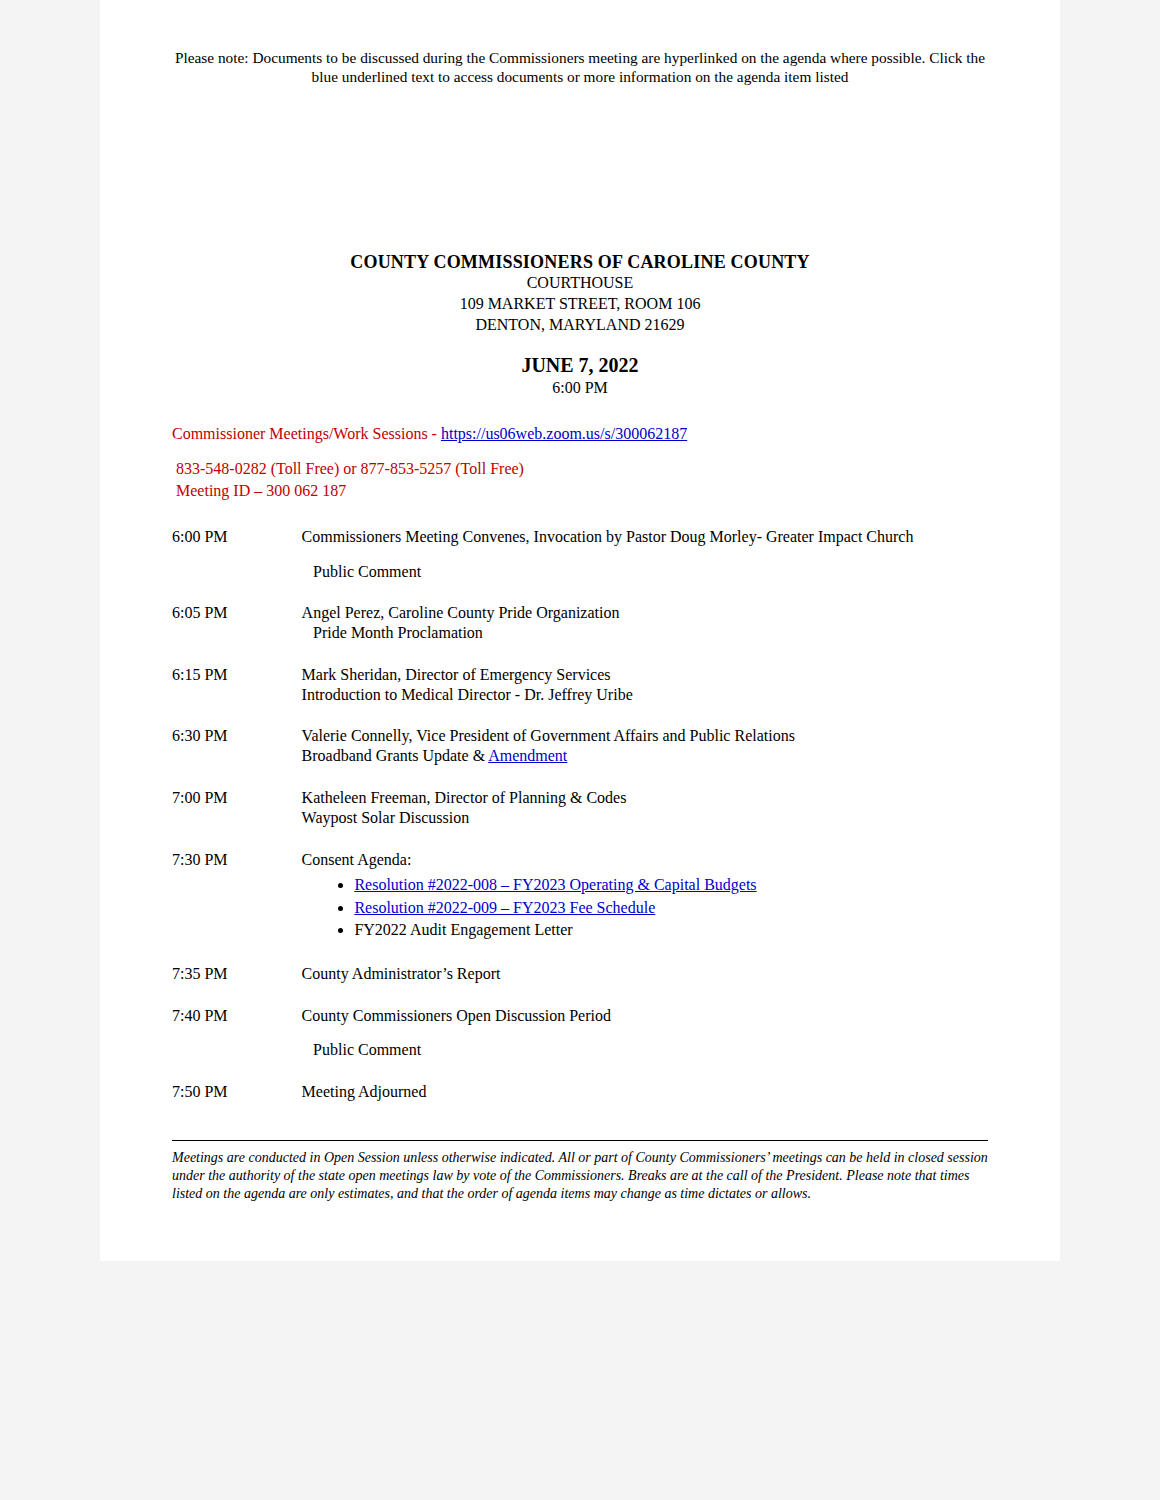Please note: Documents to be discussed during the Commissioners meeting are hyperlinked on the agenda where possible. Click the blue underlined text to access documents or more information on the agenda item listed
COUNTY COMMISSIONERS OF CAROLINE COUNTY
COURTHOUSE
109 MARKET STREET, ROOM 106
DENTON, MARYLAND 21629
JUNE 7, 2022
6:00 PM
Commissioner Meetings/Work Sessions - https://us06web.zoom.us/s/300062187
833-548-0282 (Toll Free) or 877-853-5257 (Toll Free)
Meeting ID – 300 062 187
| 6:00 PM | Commissioners Meeting Convenes, Invocation by Pastor Doug Morley- Greater Impact Church Public Comment |
| 6:05 PM | Angel Perez, Caroline County Pride Organization Pride Month Proclamation |
| 6:15 PM | Mark Sheridan, Director of Emergency Services Introduction to Medical Director - Dr. Jeffrey Uribe |
| 6:30 PM | Valerie Connelly, Vice President of Government Affairs and Public Relations Broadband Grants Update & Amendment |
| 7:00 PM | Katheleen Freeman, Director of Planning & Codes Waypost Solar Discussion |
| 7:30 PM | Consent Agenda: Resolution #2022-008 – FY2023 Operating & Capital Budgets Resolution #2022-009 – FY2023 Fee Schedule FY2022 Audit Engagement Letter |
| 7:35 PM | County Administrator’s Report |
| 7:40 PM | County Commissioners Open Discussion Period Public Comment |
| 7:50 PM | Meeting Adjourned |
Meetings are conducted in Open Session unless otherwise indicated. All or part of County Commissioners’ meetings can be held in closed session under the authority of the state open meetings law by vote of the Commissioners. Breaks are at the call of the President. Please note that times listed on the agenda are only estimates, and that the order of agenda items may change as time dictates or allows.